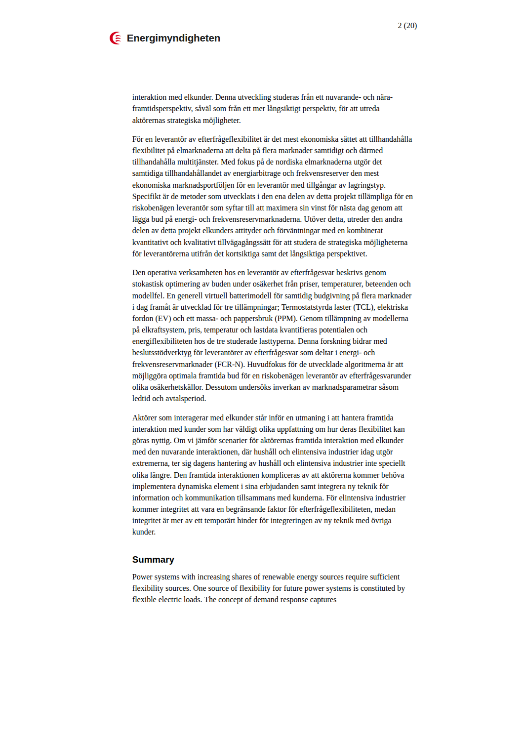2 (20)
Energimyndigheten
interaktion med elkunder. Denna utveckling studeras från ett nuvarande- och nära-framtidsperspektiv, såväl som från ett mer långsiktigt perspektiv, för att utreda aktörernas strategiska möjligheter.
För en leverantör av efterfrågeflexibilitet är det mest ekonomiska sättet att tillhandahålla flexibilitet på elmarknaderna att delta på flera marknader samtidigt och därmed tillhandahålla multitjänster. Med fokus på de nordiska elmarknaderna utgör det samtidiga tillhandahållandet av energiarbitrage och frekvensreserver den mest ekonomiska marknadsportföljen för en leverantör med tillgångar av lagringstyp. Specifikt är de metoder som utvecklats i den ena delen av detta projekt tillämpliga för en riskobenägen leverantör som syftar till att maximera sin vinst för nästa dag genom att lägga bud på energi- och frekvensreservmarknaderna. Utöver detta, utreder den andra delen av detta projekt elkunders attityder och förväntningar med en kombinerat kvantitativt och kvalitativt tillvägagångssätt för att studera de strategiska möjligheterna för leverantörerna utifrån det kortsiktiga samt det långsiktiga perspektivet.
Den operativa verksamheten hos en leverantör av efterfrågesvar beskrivs genom stokastisk optimering av buden under osäkerhet från priser, temperaturer, beteenden och modellfel. En generell virtuell batterimodell för samtidig budgivning på flera marknader i dag framåt är utvecklad för tre tillämpningar; Termostatstyrda laster (TCL), elektriska fordon (EV) och ett massa- och pappersbruk (PPM). Genom tillämpning av modellerna på elkraftsystem, pris, temperatur och lastdata kvantifieras potentialen och energiflexibiliteten hos de tre studerade lasttyperna. Denna forskning bidrar med beslutsstödverktyg för leverantörer av efterfrågesvar som deltar i energi- och frekvensreservmarknader (FCR-N). Huvudfokus för de utvecklade algoritmerna är att möjliggöra optimala framtida bud för en riskobenägen leverantör av efterfrågesvarunder olika osäkerhetskällor. Dessutom undersöks inverkan av marknadsparametrar såsom ledtid och avtalsperiod.
Aktörer som interagerar med elkunder står inför en utmaning i att hantera framtida interaktion med kunder som har väldigt olika uppfattning om hur deras flexibilitet kan göras nyttig. Om vi jämför scenarier för aktörernas framtida interaktion med elkunder med den nuvarande interaktionen, där hushåll och elintensiva industrier idag utgör extremerna, ter sig dagens hantering av hushåll och elintensiva industrier inte speciellt olika längre. Den framtida interaktionen kompliceras av att aktörerna kommer behöva implementera dynamiska element i sina erbjudanden samt integrera ny teknik för information och kommunikation tillsammans med kunderna. För elintensiva industrier kommer integritet att vara en begränsande faktor för efterfrågeflexibiliteten, medan integritet är mer av ett temporärt hinder för integreringen av ny teknik med övriga kunder.
Summary
Power systems with increasing shares of renewable energy sources require sufficient flexibility sources. One source of flexibility for future power systems is constituted by flexible electric loads. The concept of demand response captures